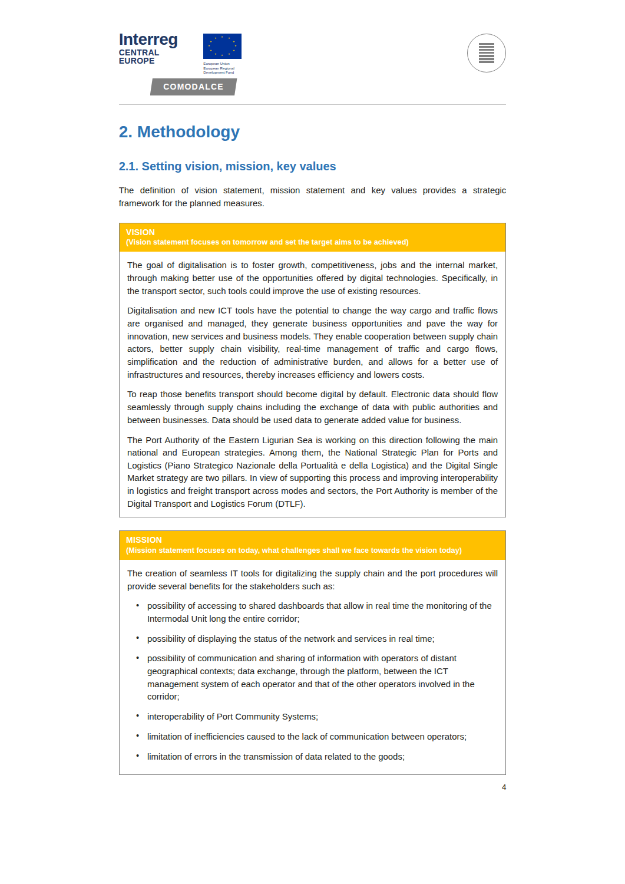Interreg CENTRAL EUROPE
★ ★ ★ ★ ★ ★ ★ ★ ★ ★ ★ ★
European Union
European Regional
Development Fund
COMODALCE
2. Methodology
2.1. Setting vision, mission, key values
The definition of vision statement, mission statement and key values provides a strategic framework for the planned measures.
VISION (Vision statement focuses on tomorrow and set the target aims to be achieved)
The goal of digitalisation is to foster growth, competitiveness, jobs and the internal market, through making better use of the opportunities offered by digital technologies. Specifically, in the transport sector, such tools could improve the use of existing resources.
Digitalisation and new ICT tools have the potential to change the way cargo and traffic flows are organised and managed, they generate business opportunities and pave the way for innovation, new services and business models. They enable cooperation between supply chain actors, better supply chain visibility, real-time management of traffic and cargo flows, simplification and the reduction of administrative burden, and allows for a better use of infrastructures and resources, thereby increases efficiency and lowers costs.
To reap those benefits transport should become digital by default. Electronic data should flow seamlessly through supply chains including the exchange of data with public authorities and between businesses. Data should be used data to generate added value for business.
The Port Authority of the Eastern Ligurian Sea is working on this direction following the main national and European strategies. Among them, the National Strategic Plan for Ports and Logistics (Piano Strategico Nazionale della Portualità e della Logistica) and the Digital Single Market strategy are two pillars. In view of supporting this process and improving interoperability in logistics and freight transport across modes and sectors, the Port Authority is member of the Digital Transport and Logistics Forum (DTLF).
MISSION (Mission statement focuses on today, what challenges shall we face towards the vision today)
The creation of seamless IT tools for digitalizing the supply chain and the port procedures will provide several benefits for the stakeholders such as:
possibility of accessing to shared dashboards that allow in real time the monitoring of the Intermodal Unit long the entire corridor;
possibility of displaying the status of the network and services in real time;
possibility of communication and sharing of information with operators of distant geographical contexts; data exchange, through the platform, between the ICT management system of each operator and that of the other operators involved in the corridor;
interoperability of Port Community Systems;
limitation of inefficiencies caused to the lack of communication between operators;
limitation of errors in the transmission of data related to the goods;
4